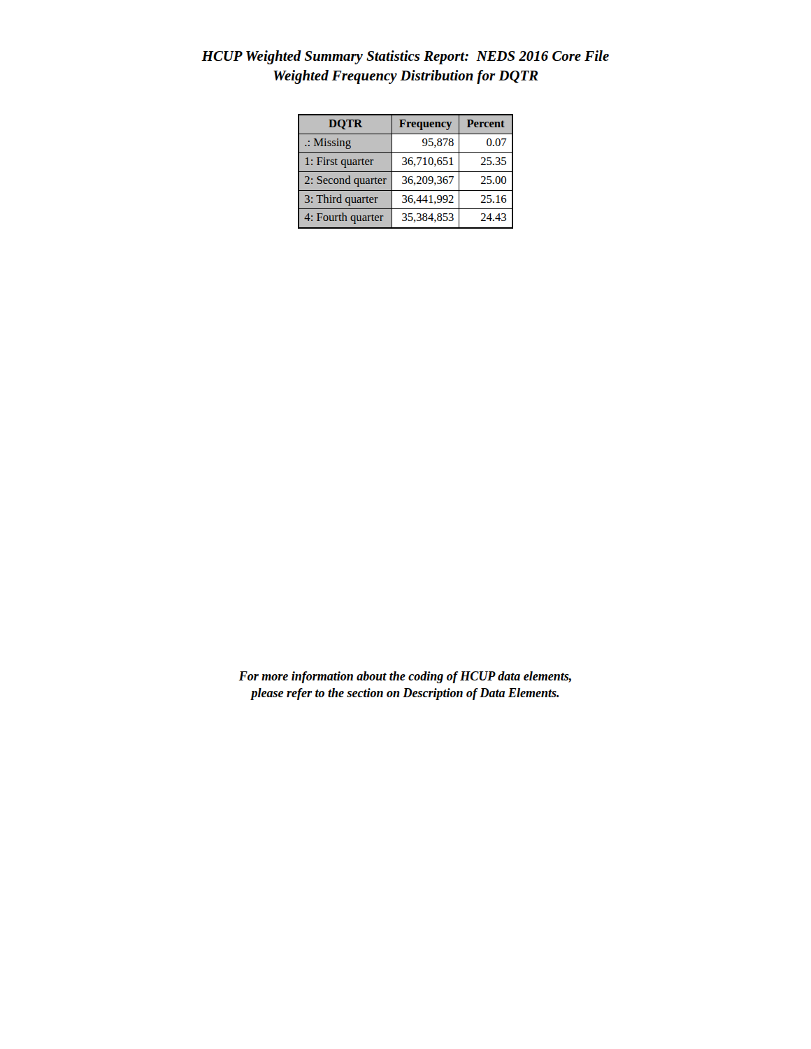HCUP Weighted Summary Statistics Report: NEDS 2016 Core File
Weighted Frequency Distribution for DQTR
| DQTR | Frequency | Percent |
| --- | --- | --- |
| .: Missing | 95,878 | 0.07 |
| 1: First quarter | 36,710,651 | 25.35 |
| 2: Second quarter | 36,209,367 | 25.00 |
| 3: Third quarter | 36,441,992 | 25.16 |
| 4: Fourth quarter | 35,384,853 | 24.43 |
For more information about the coding of HCUP data elements,
please refer to the section on Description of Data Elements.